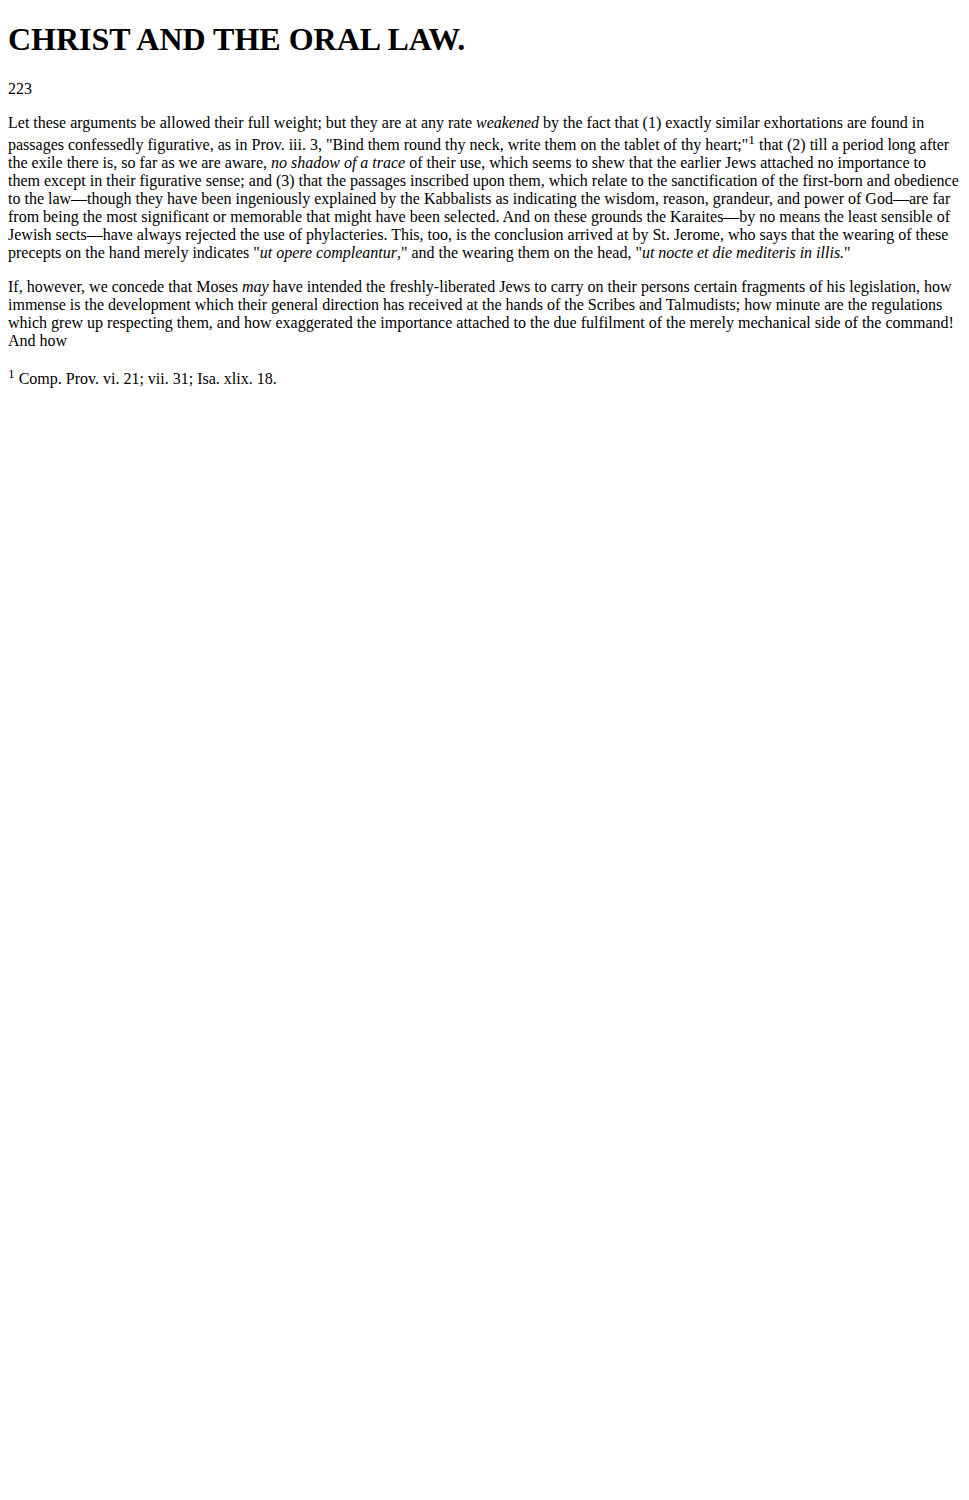CHRIST AND THE ORAL LAW.
223
Let these arguments be allowed their full weight; but they are at any rate weakened by the fact that (1) exactly similar exhortations are found in passages confessedly figurative, as in Prov. iii. 3, "Bind them round thy neck, write them on the tablet of thy heart;"1 that (2) till a period long after the exile there is, so far as we are aware, no shadow of a trace of their use, which seems to shew that the earlier Jews attached no importance to them except in their figurative sense; and (3) that the passages inscribed upon them, which relate to the sanctification of the first-born and obedience to the law—though they have been ingeniously explained by the Kabbalists as indicating the wisdom, reason, grandeur, and power of God—are far from being the most significant or memorable that might have been selected. And on these grounds the Karaites—by no means the least sensible of Jewish sects—have always rejected the use of phylacteries. This, too, is the conclusion arrived at by St. Jerome, who says that the wearing of these precepts on the hand merely indicates "ut opere compleantur," and the wearing them on the head, "ut nocte et die mediteris in illis."
If, however, we concede that Moses may have intended the freshly-liberated Jews to carry on their persons certain fragments of his legislation, how immense is the development which their general direction has received at the hands of the Scribes and Talmudists; how minute are the regulations which grew up respecting them, and how exaggerated the importance attached to the due fulfilment of the merely mechanical side of the command! And how
1 Comp. Prov. vi. 21; vii. 31; Isa. xlix. 18.